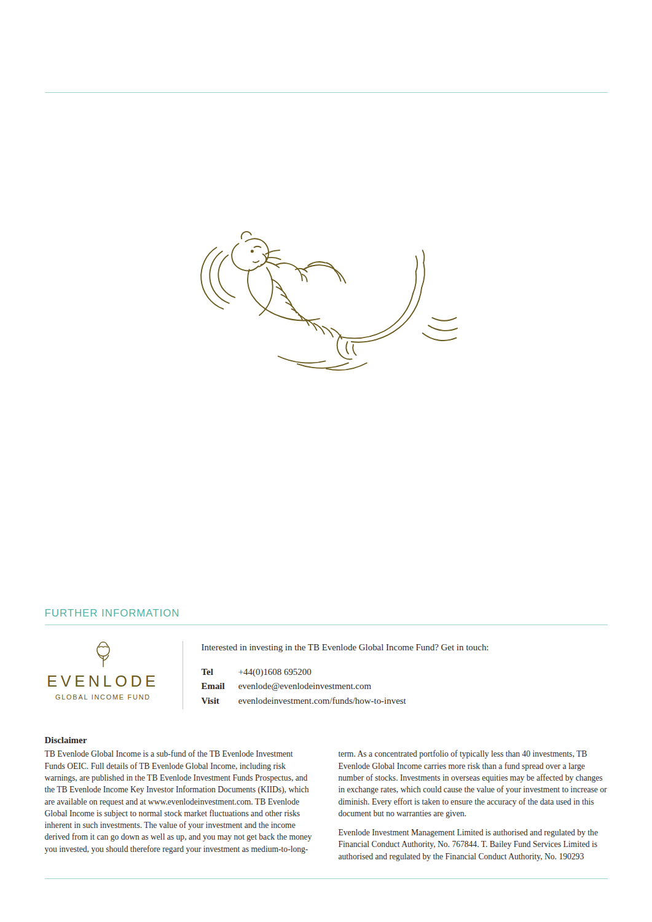Further Information
EVENLODE
GLOBAL INCOME FUND
Interested in investing in the TB Evenlode Global Income Fund? Get in touch:
| Tel | +44(0)1608 695200 |
| Email | evenlode@evenlodeinvestment.com |
| Visit | evenlodeinvestment.com/funds/how-to-invest |
Disclaimer
TB Evenlode Global Income is a sub-fund of the TB Evenlode Investment Funds OEIC. Full details of TB Evenlode Global Income, including risk warnings, are published in the TB Evenlode Investment Funds Prospectus, and the TB Evenlode Income Key Investor Information Documents (KIIDs), which are available on request and at www.evenlodeinvestment.com. TB Evenlode Global Income is subject to normal stock market fluctuations and other risks inherent in such investments. The value of your investment and the income derived from it can go down as well as up, and you may not get back the money you invested, you should therefore regard your investment as medium-to-long-term. As a concentrated portfolio of typically less than 40 investments, TB Evenlode Global Income carries more risk than a fund spread over a large number of stocks. Investments in overseas equities may be affected by changes in exchange rates, which could cause the value of your investment to increase or diminish. Every effort is taken to ensure the accuracy of the data used in this document but no warranties are given.
Evenlode Investment Management Limited is authorised and regulated by the Financial Conduct Authority, No. 767844. T. Bailey Fund Services Limited is authorised and regulated by the Financial Conduct Authority, No. 190293